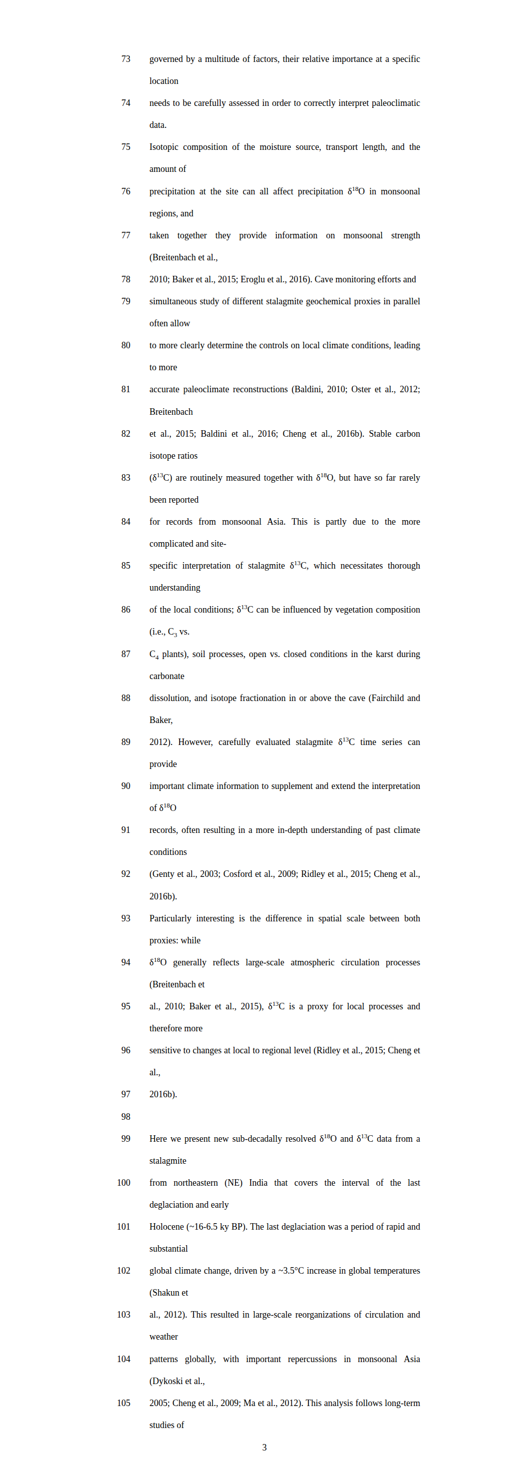governed by a multitude of factors, their relative importance at a specific location
needs to be carefully assessed in order to correctly interpret paleoclimatic data.
Isotopic composition of the moisture source, transport length, and the amount of
precipitation at the site can all affect precipitation δ18O in monsoonal regions, and
taken together they provide information on monsoonal strength (Breitenbach et al.,
2010; Baker et al., 2015; Eroglu et al., 2016). Cave monitoring efforts and
simultaneous study of different stalagmite geochemical proxies in parallel often allow
to more clearly determine the controls on local climate conditions, leading to more
accurate paleoclimate reconstructions (Baldini, 2010; Oster et al., 2012; Breitenbach
et al., 2015; Baldini et al., 2016; Cheng et al., 2016b). Stable carbon isotope ratios
(δ13C) are routinely measured together with δ18O, but have so far rarely been reported
for records from monsoonal Asia. This is partly due to the more complicated and site-
specific interpretation of stalagmite δ13C, which necessitates thorough understanding
of the local conditions; δ13C can be influenced by vegetation composition (i.e., C3 vs.
C4 plants), soil processes, open vs. closed conditions in the karst during carbonate
dissolution, and isotope fractionation in or above the cave (Fairchild and Baker,
2012). However, carefully evaluated stalagmite δ13C time series can provide
important climate information to supplement and extend the interpretation of δ18O
records, often resulting in a more in-depth understanding of past climate conditions
(Genty et al., 2003; Cosford et al., 2009; Ridley et al., 2015; Cheng et al., 2016b).
Particularly interesting is the difference in spatial scale between both proxies: while
δ18O generally reflects large-scale atmospheric circulation processes (Breitenbach et
al., 2010; Baker et al., 2015), δ13C is a proxy for local processes and therefore more
sensitive to changes at local to regional level (Ridley et al., 2015; Cheng et al.,
2016b).
Here we present new sub-decadally resolved δ18O and δ13C data from a stalagmite
from northeastern (NE) India that covers the interval of the last deglaciation and early
Holocene (~16-6.5 ky BP). The last deglaciation was a period of rapid and substantial
global climate change, driven by a ~3.5°C increase in global temperatures (Shakun et
al., 2012). This resulted in large-scale reorganizations of circulation and weather
patterns globally, with important repercussions in monsoonal Asia (Dykoski et al.,
2005; Cheng et al., 2009; Ma et al., 2012). This analysis follows long-term studies of
3